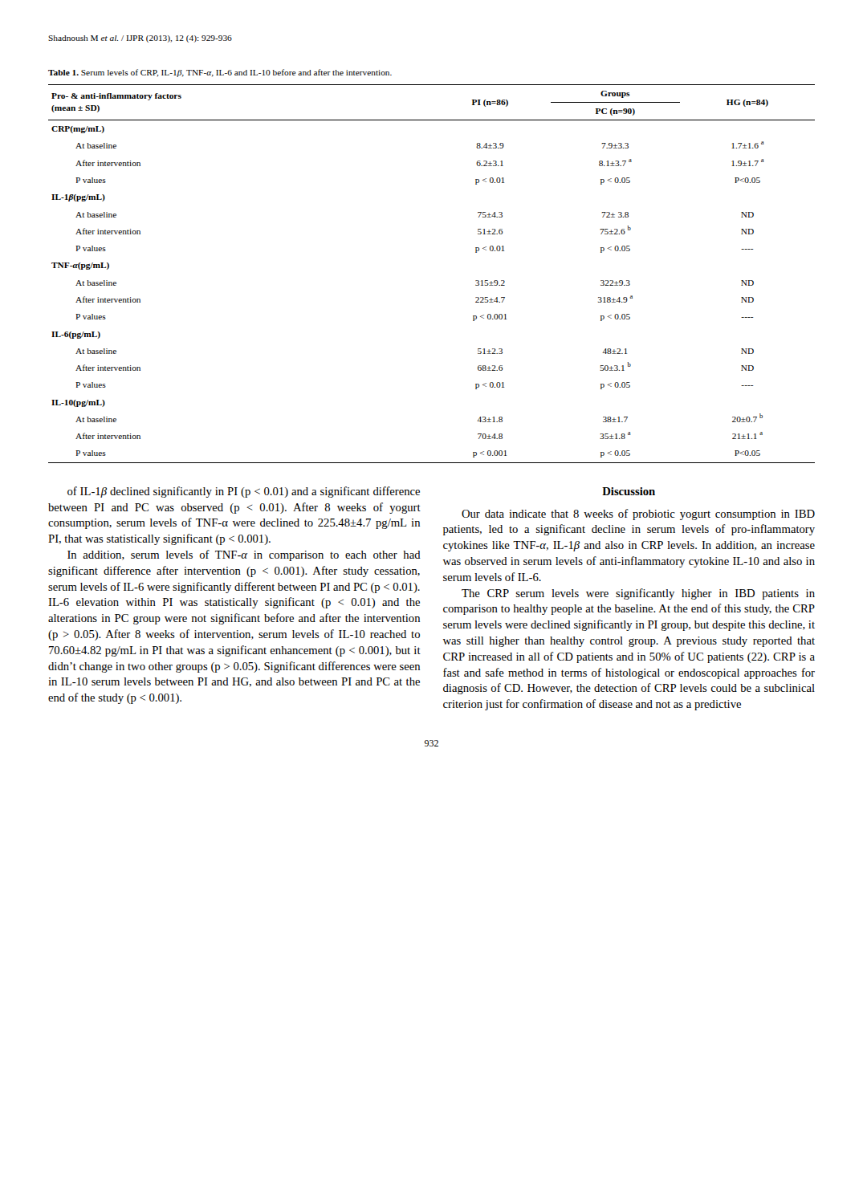Shadnoush M et al. / IJPR (2013), 12 (4): 929-936
Table 1. Serum levels of CRP, IL-1β, TNF-α, IL-6 and IL-10 before and after the intervention.
| Pro- & anti-inflammatory factors (mean ± SD) | PI (n=86) | Groups | HG (n=84) |
| --- | --- | --- | --- |
| PC (n=90) |
| CRP(mg/mL) |
| At baseline | 8.4±3.9 | 7.9±3.3 | 1.7±1.6 a |
| After intervention | 6.2±3.1 | 8.1±3.7 a | 1.9±1.7 a |
| P values | p < 0.01 | p < 0.05 | P<0.05 |
| IL-1 β (pg/mL) |
| At baseline | 75±4.3 | 72± 3.8 | ND |
| After intervention | 51±2.6 | 75±2.6 b | ND |
| P values | p < 0.01 | p < 0.05 | ---- |
| TNF- α (pg/mL) |
| At baseline | 315±9.2 | 322±9.3 | ND |
| After intervention | 225±4.7 | 318±4.9 a | ND |
| P values | p < 0.001 | p < 0.05 | ---- |
| IL-6(pg/mL) |
| At baseline | 51±2.3 | 48±2.1 | ND |
| After intervention | 68±2.6 | 50±3.1 b | ND |
| P values | p < 0.01 | p < 0.05 | ---- |
| IL-10(pg/mL) |
| At baseline | 43±1.8 | 38±1.7 | 20±0.7 b |
| After intervention | 70±4.8 | 35±1.8 a | 21±1.1 a |
| P values | p < 0.001 | p < 0.05 | P<0.05 |
of IL-1β declined significantly in PI (p < 0.01) and a significant difference between PI and PC was observed (p < 0.01). After 8 weeks of yogurt consumption, serum levels of TNF-α were declined to 225.48±4.7 pg/mL in PI, that was statistically significant (p < 0.001).
In addition, serum levels of TNF-α in comparison to each other had significant difference after intervention (p < 0.001). After study cessation, serum levels of IL-6 were significantly different between PI and PC (p < 0.01). IL-6 elevation within PI was statistically significant (p < 0.01) and the alterations in PC group were not significant before and after the intervention (p > 0.05). After 8 weeks of intervention, serum levels of IL-10 reached to 70.60±4.82 pg/mL in PI that was a significant enhancement (p < 0.001), but it didn’t change in two other groups (p > 0.05). Significant differences were seen in IL-10 serum levels between PI and HG, and also between PI and PC at the end of the study (p < 0.001).
Discussion
Our data indicate that 8 weeks of probiotic yogurt consumption in IBD patients, led to a significant decline in serum levels of pro-inflammatory cytokines like TNF-α, IL-1β and also in CRP levels. In addition, an increase was observed in serum levels of anti-inflammatory cytokine IL-10 and also in serum levels of IL-6.
The CRP serum levels were significantly higher in IBD patients in comparison to healthy people at the baseline. At the end of this study, the CRP serum levels were declined significantly in PI group, but despite this decline, it was still higher than healthy control group. A previous study reported that CRP increased in all of CD patients and in 50% of UC patients (22). CRP is a fast and safe method in terms of histological or endoscopical approaches for diagnosis of CD. However, the detection of CRP levels could be a subclinical criterion just for confirmation of disease and not as a predictive
932